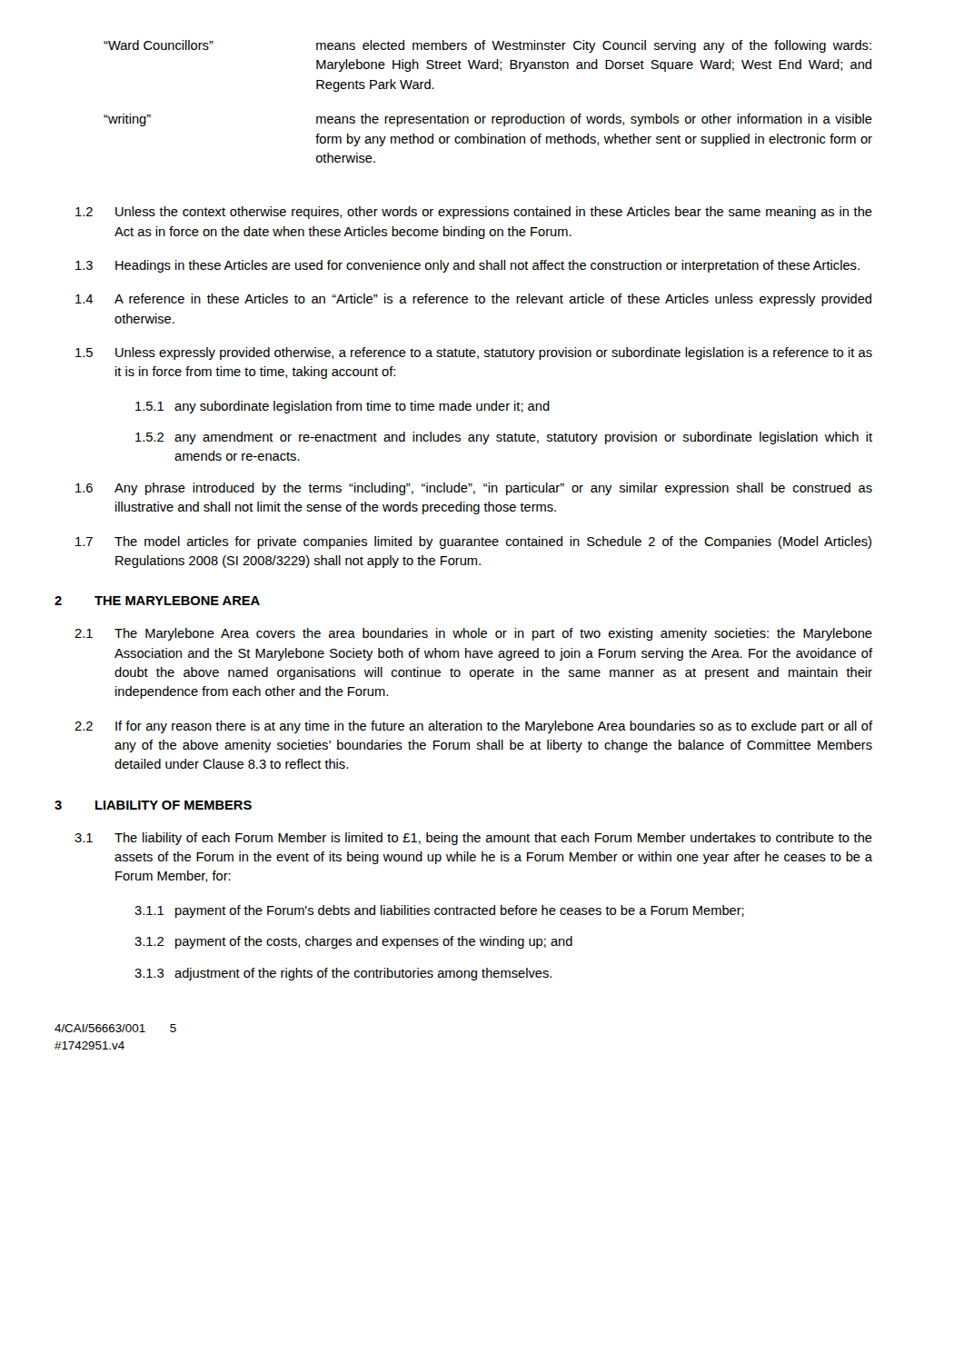| “Ward Councillors” | means elected members of Westminster City Council serving any of the following wards: Marylebone High Street Ward; Bryanston and Dorset Square Ward; West End Ward; and Regents Park Ward. |
| “writing” | means the representation or reproduction of words, symbols or other information in a visible form by any method or combination of methods, whether sent or supplied in electronic form or otherwise. |
1.2
Unless the context otherwise requires, other words or expressions contained in these Articles bear the same meaning as in the Act as in force on the date when these Articles become binding on the Forum.
1.3
Headings in these Articles are used for convenience only and shall not affect the construction or interpretation of these Articles.
1.4
A reference in these Articles to an “Article” is a reference to the relevant article of these Articles unless expressly provided otherwise.
1.5
Unless expressly provided otherwise, a reference to a statute, statutory provision or subordinate legislation is a reference to it as it is in force from time to time, taking account of:
1.5.1
any subordinate legislation from time to time made under it; and
1.5.2
any amendment or re-enactment and includes any statute, statutory provision or subordinate legislation which it amends or re-enacts.
1.6
Any phrase introduced by the terms “including”, “include”, “in particular” or any similar expression shall be construed as illustrative and shall not limit the sense of the words preceding those terms.
1.7
The model articles for private companies limited by guarantee contained in Schedule 2 of the Companies (Model Articles) Regulations 2008 (SI 2008/3229) shall not apply to the Forum.
2 THE MARYLEBONE AREA
2.1
The Marylebone Area covers the area boundaries in whole or in part of two existing amenity societies: the Marylebone Association and the St Marylebone Society both of whom have agreed to join a Forum serving the Area. For the avoidance of doubt the above named organisations will continue to operate in the same manner as at present and maintain their independence from each other and the Forum.
2.2
If for any reason there is at any time in the future an alteration to the Marylebone Area boundaries so as to exclude part or all of any of the above amenity societies’ boundaries the Forum shall be at liberty to change the balance of Committee Members detailed under Clause 8.3 to reflect this.
3 LIABILITY OF MEMBERS
3.1
The liability of each Forum Member is limited to £1, being the amount that each Forum Member undertakes to contribute to the assets of the Forum in the event of its being wound up while he is a Forum Member or within one year after he ceases to be a Forum Member, for:
3.1.1
payment of the Forum's debts and liabilities contracted before he ceases to be a Forum Member;
3.1.2
payment of the costs, charges and expenses of the winding up; and
3.1.3
adjustment of the rights of the contributories among themselves.
4/CAI/56663/001 #1742951.v4
5